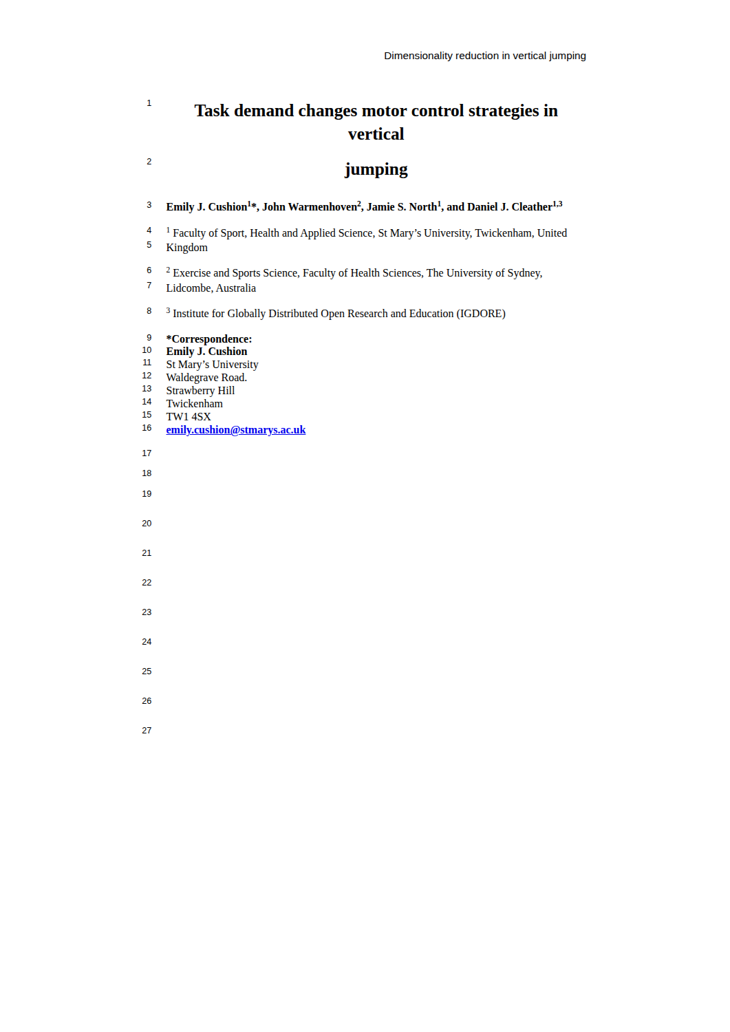Dimensionality reduction in vertical jumping
1
Task demand changes motor control strategies in vertical
2
jumping
3
Emily J. Cushion1*, John Warmenhoven2, Jamie S. North1, and Daniel J. Cleather1,3
4
1 Faculty of Sport, Health and Applied Science, St Mary’s University, Twickenham, United
5
Kingdom
6
2 Exercise and Sports Science, Faculty of Health Sciences, The University of Sydney,
7
Lidcombe, Australia
8
3 Institute for Globally Distributed Open Research and Education (IGDORE)
9
*Correspondence:
10
Emily J. Cushion
11
St Mary’s University
12
Waldegrave Road.
13
Strawberry Hill
14
Twickenham
15
TW1 4SX
16
emily.cushion@stmarys.ac.uk
17
18
19
20
21
22
23
24
25
26
27